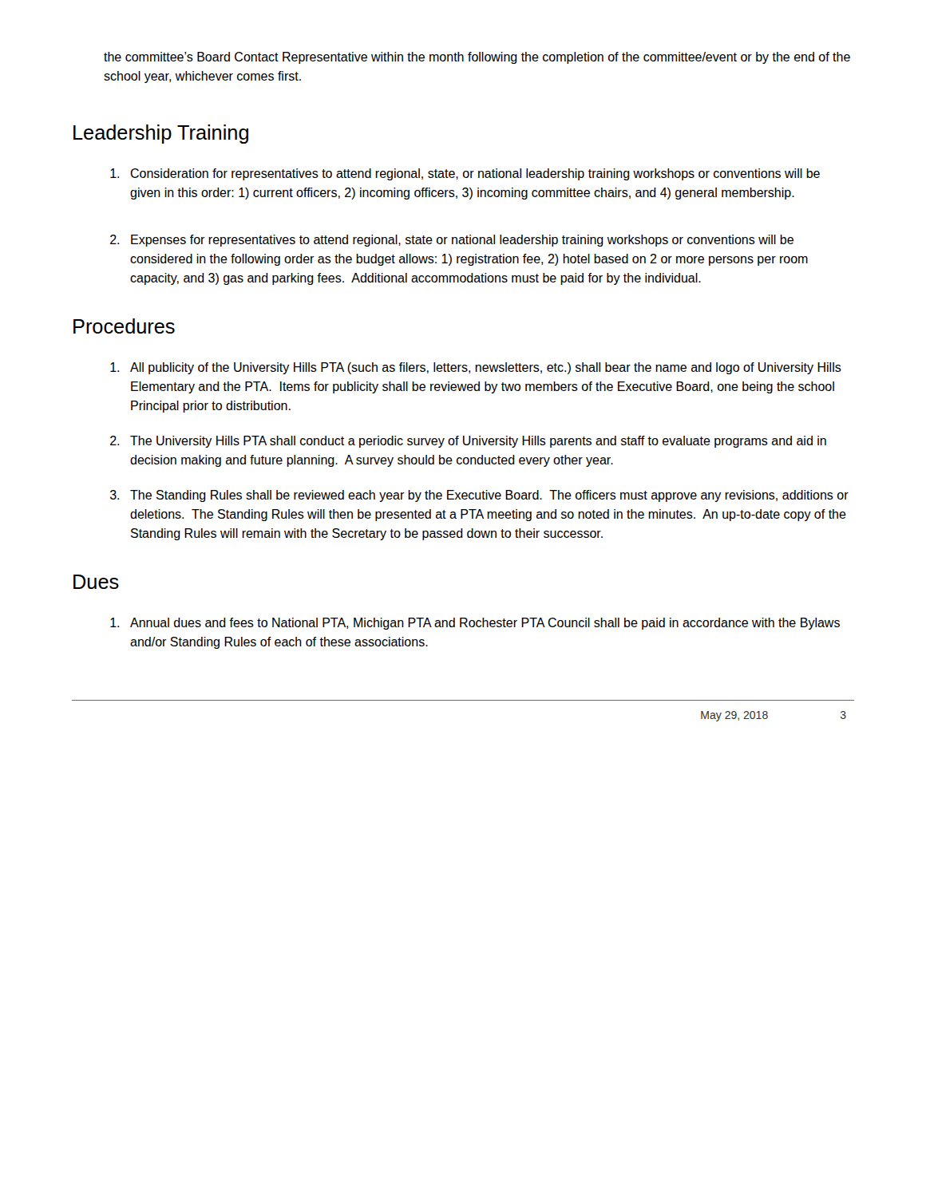the committee’s Board Contact Representative within the month following the completion of the committee/event or by the end of the school year, whichever comes first.
Leadership Training
Consideration for representatives to attend regional, state, or national leadership training workshops or conventions will be given in this order: 1) current officers, 2) incoming officers, 3) incoming committee chairs, and 4) general membership.
Expenses for representatives to attend regional, state or national leadership training workshops or conventions will be considered in the following order as the budget allows: 1) registration fee, 2) hotel based on 2 or more persons per room capacity, and 3) gas and parking fees. Additional accommodations must be paid for by the individual.
Procedures
All publicity of the University Hills PTA (such as filers, letters, newsletters, etc.) shall bear the name and logo of University Hills Elementary and the PTA. Items for publicity shall be reviewed by two members of the Executive Board, one being the school Principal prior to distribution.
The University Hills PTA shall conduct a periodic survey of University Hills parents and staff to evaluate programs and aid in decision making and future planning. A survey should be conducted every other year.
The Standing Rules shall be reviewed each year by the Executive Board. The officers must approve any revisions, additions or deletions. The Standing Rules will then be presented at a PTA meeting and so noted in the minutes. An up-to-date copy of the Standing Rules will remain with the Secretary to be passed down to their successor.
Dues
Annual dues and fees to National PTA, Michigan PTA and Rochester PTA Council shall be paid in accordance with the Bylaws and/or Standing Rules of each of these associations.
May 29, 2018 3